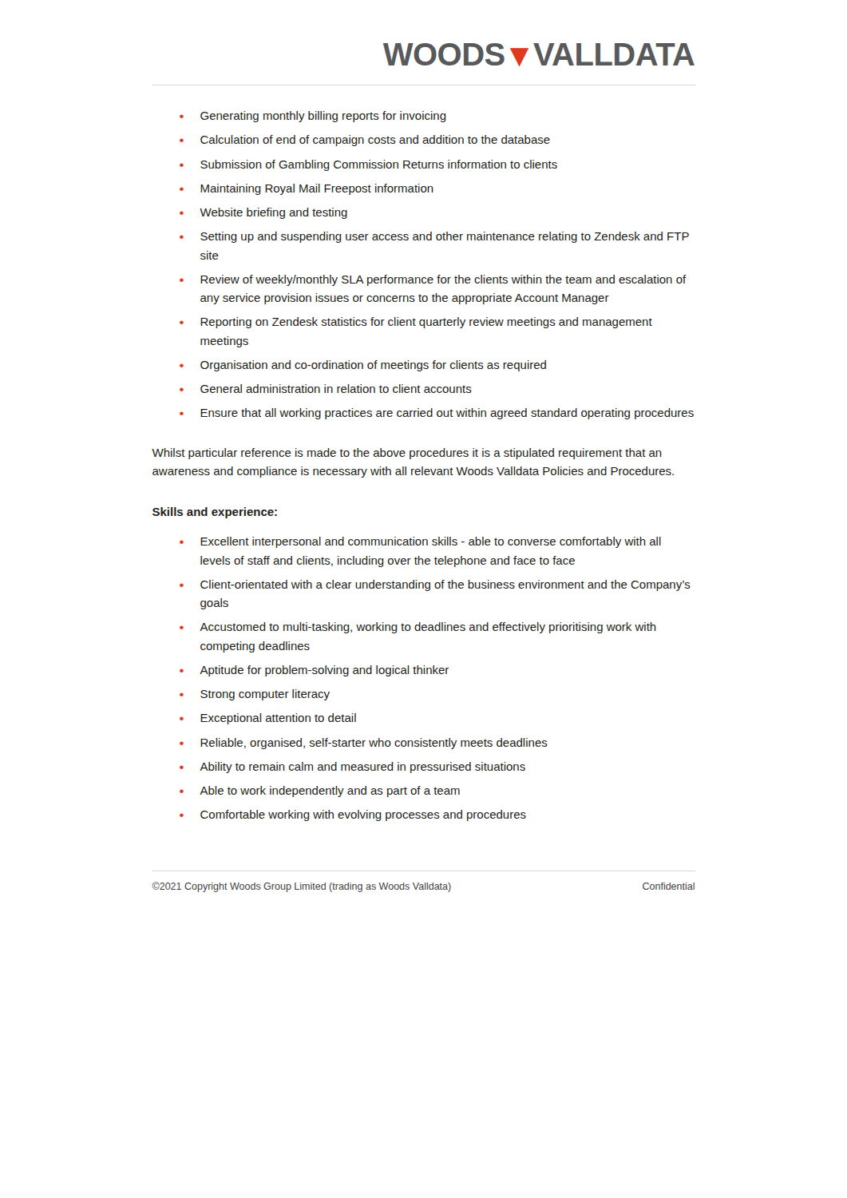WOODS▼VALLDATA
Generating monthly billing reports for invoicing
Calculation of end of campaign costs and addition to the database
Submission of Gambling Commission Returns information to clients
Maintaining Royal Mail Freepost information
Website briefing and testing
Setting up and suspending user access and other maintenance relating to Zendesk and FTP site
Review of weekly/monthly SLA performance for the clients within the team and escalation of any service provision issues or concerns to the appropriate Account Manager
Reporting on Zendesk statistics for client quarterly review meetings and management meetings
Organisation and co-ordination of meetings for clients as required
General administration in relation to client accounts
Ensure that all working practices are carried out within agreed standard operating procedures
Whilst particular reference is made to the above procedures it is a stipulated requirement that an awareness and compliance is necessary with all relevant Woods Valldata Policies and Procedures.
Skills and experience:
Excellent interpersonal and communication skills - able to converse comfortably with all levels of staff and clients, including over the telephone and face to face
Client-orientated with a clear understanding of the business environment and the Company’s goals
Accustomed to multi-tasking, working to deadlines and effectively prioritising work with competing deadlines
Aptitude for problem-solving and logical thinker
Strong computer literacy
Exceptional attention to detail
Reliable, organised, self-starter who consistently meets deadlines
Ability to remain calm and measured in pressurised situations
Able to work independently and as part of a team
Comfortable working with evolving processes and procedures
©2021 Copyright Woods Group Limited (trading as Woods Valldata) Confidential